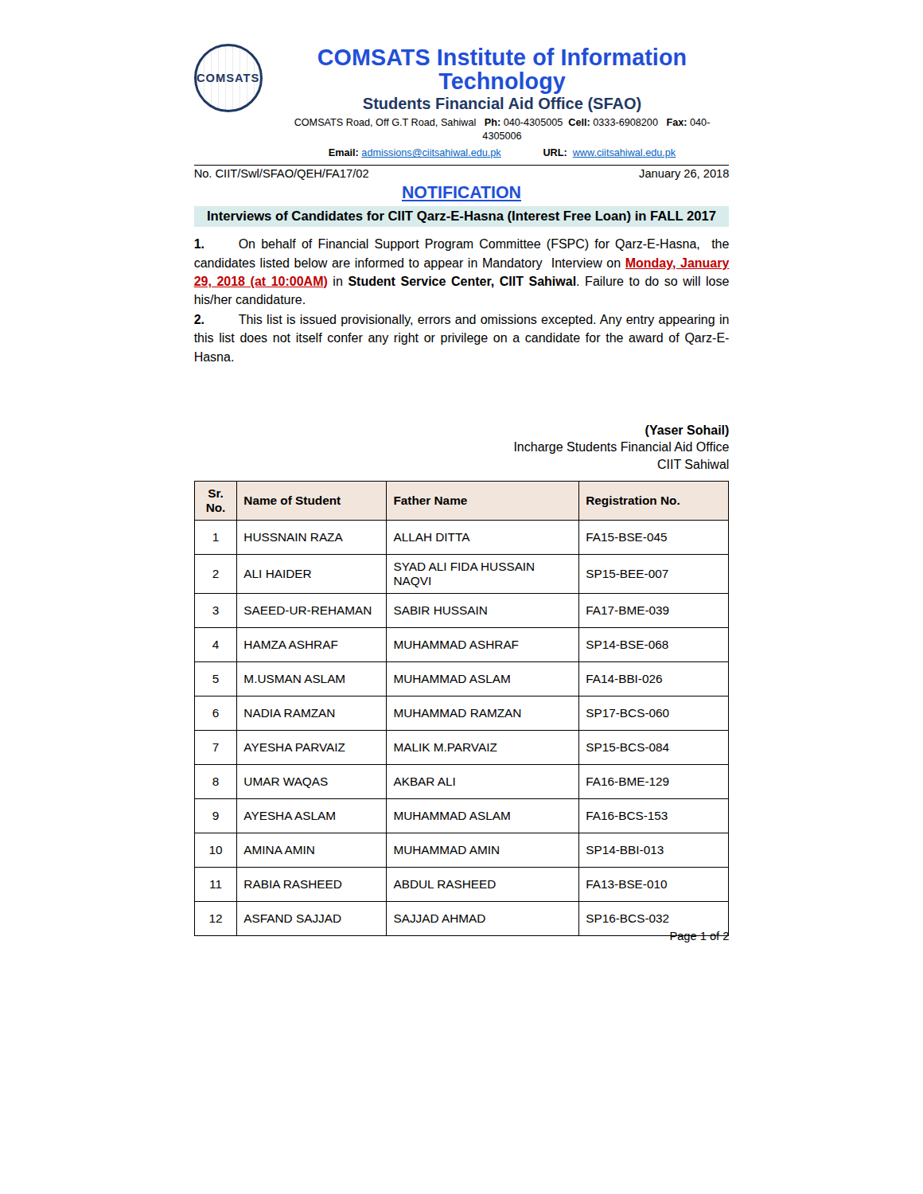COMSATS
COMSATS Institute of Information Technology
Students Financial Aid Office (SFAO)
COMSATS Road, Off G.T Road, Sahiwal Ph: 040-4305005 Cell: 0333-6908200 Fax: 040-4305006
Email: admissions@ciitsahiwal.edu.pk URL: www.ciitsahiwal.edu.pk
No. CIIT/Swl/SFAO/QEH/FA17/02
January 26, 2018
NOTIFICATION
Interviews of Candidates for CIIT Qarz-E-Hasna (Interest Free Loan) in FALL 2017
1. On behalf of Financial Support Program Committee (FSPC) for Qarz-E-Hasna, the candidates listed below are informed to appear in Mandatory Interview on Monday, January 29, 2018 (at 10:00AM) in Student Service Center, CIIT Sahiwal. Failure to do so will lose his/her candidature.
2. This list is issued provisionally, errors and omissions excepted. Any entry appearing in this list does not itself confer any right or privilege on a candidate for the award of Qarz-E-Hasna.
(Yaser Sohail)
Incharge Students Financial Aid Office
CIIT Sahiwal
| Sr. No. | Name of Student | Father Name | Registration No. |
| --- | --- | --- | --- |
| 1 | HUSSNAIN RAZA | ALLAH DITTA | FA15-BSE-045 |
| 2 | ALI HAIDER | SYAD ALI FIDA HUSSAIN NAQVI | SP15-BEE-007 |
| 3 | SAEED-UR-REHAMAN | SABIR HUSSAIN | FA17-BME-039 |
| 4 | HAMZA ASHRAF | MUHAMMAD ASHRAF | SP14-BSE-068 |
| 5 | M.USMAN ASLAM | MUHAMMAD ASLAM | FA14-BBI-026 |
| 6 | NADIA RAMZAN | MUHAMMAD RAMZAN | SP17-BCS-060 |
| 7 | AYESHA PARVAIZ | MALIK M.PARVAIZ | SP15-BCS-084 |
| 8 | UMAR WAQAS | AKBAR ALI | FA16-BME-129 |
| 9 | AYESHA ASLAM | MUHAMMAD ASLAM | FA16-BCS-153 |
| 10 | AMINA AMIN | MUHAMMAD AMIN | SP14-BBI-013 |
| 11 | RABIA RASHEED | ABDUL RASHEED | FA13-BSE-010 |
| 12 | ASFAND SAJJAD | SAJJAD AHMAD | SP16-BCS-032 |
Page 1 of 2